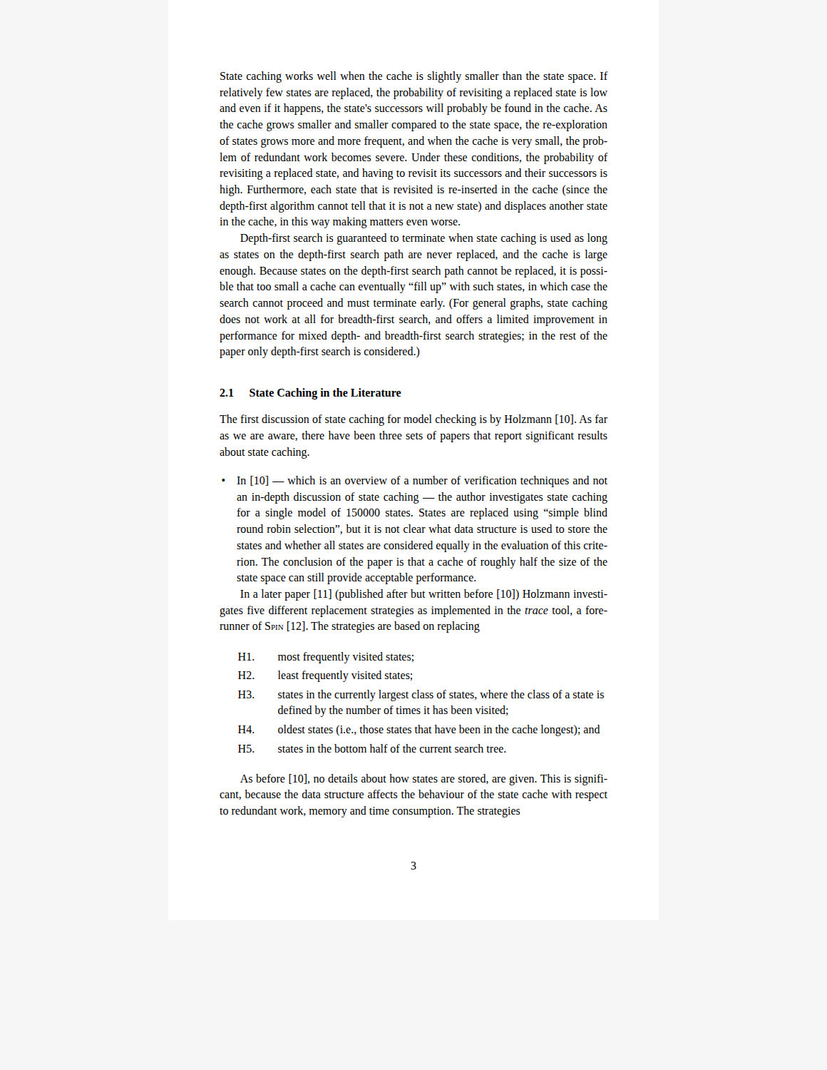State caching works well when the cache is slightly smaller than the state space. If relatively few states are replaced, the probability of revisiting a replaced state is low and even if it happens, the state's successors will probably be found in the cache. As the cache grows smaller and smaller compared to the state space, the re-exploration of states grows more and more frequent, and when the cache is very small, the problem of redundant work becomes severe. Under these conditions, the probability of revisiting a replaced state, and having to revisit its successors and their successors is high. Furthermore, each state that is revisited is re-inserted in the cache (since the depth-first algorithm cannot tell that it is not a new state) and displaces another state in the cache, in this way making matters even worse.
Depth-first search is guaranteed to terminate when state caching is used as long as states on the depth-first search path are never replaced, and the cache is large enough. Because states on the depth-first search path cannot be replaced, it is possible that too small a cache can eventually “fill up” with such states, in which case the search cannot proceed and must terminate early. (For general graphs, state caching does not work at all for breadth-first search, and offers a limited improvement in performance for mixed depth- and breadth-first search strategies; in the rest of the paper only depth-first search is considered.)
2.1 State Caching in the Literature
The first discussion of state caching for model checking is by Holzmann [10]. As far as we are aware, there have been three sets of papers that report significant results about state caching.
In [10] — which is an overview of a number of verification techniques and not an in-depth discussion of state caching — the author investigates state caching for a single model of 150000 states. States are replaced using “simple blind round robin selection”, but it is not clear what data structure is used to store the states and whether all states are considered equally in the evaluation of this criterion. The conclusion of the paper is that a cache of roughly half the size of the state space can still provide acceptable performance.
In a later paper [11] (published after but written before [10]) Holzmann investigates five different replacement strategies as implemented in the trace tool, a forerunner of Spin [12]. The strategies are based on replacing
| H1. | most frequently visited states; |
| H2. | least frequently visited states; |
| H3. | states in the currently largest class of states, where the class of a state is defined by the number of times it has been visited; |
| H4. | oldest states (i.e., those states that have been in the cache longest); and |
| H5. | states in the bottom half of the current search tree. |
As before [10], no details about how states are stored, are given. This is significant, because the data structure affects the behaviour of the state cache with respect to redundant work, memory and time consumption. The strategies
3